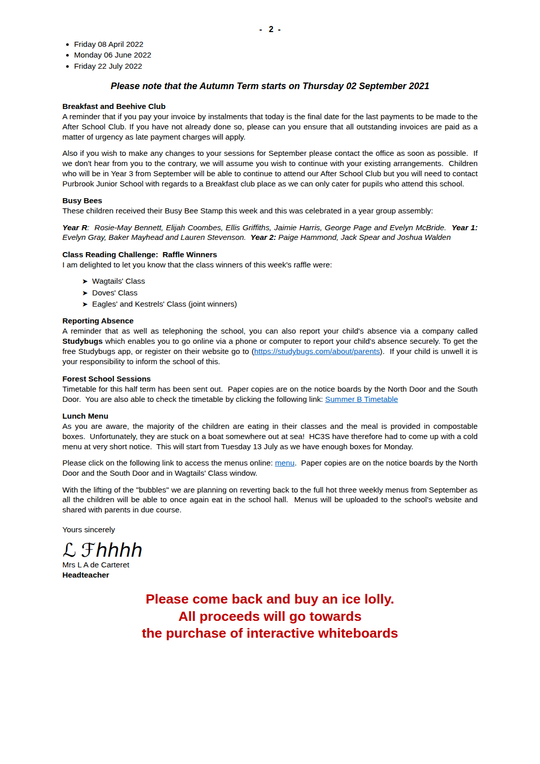- 2 -
Friday 08 April 2022
Monday 06 June 2022
Friday 22 July 2022
Please note that the Autumn Term starts on Thursday 02 September 2021
Breakfast and Beehive Club
A reminder that if you pay your invoice by instalments that today is the final date for the last payments to be made to the After School Club. If you have not already done so, please can you ensure that all outstanding invoices are paid as a matter of urgency as late payment charges will apply.
Also if you wish to make any changes to your sessions for September please contact the office as soon as possible. If we don't hear from you to the contrary, we will assume you wish to continue with your existing arrangements. Children who will be in Year 3 from September will be able to continue to attend our After School Club but you will need to contact Purbrook Junior School with regards to a Breakfast club place as we can only cater for pupils who attend this school.
Busy Bees
These children received their Busy Bee Stamp this week and this was celebrated in a year group assembly:
Year R: Rosie-May Bennett, Elijah Coombes, Ellis Griffiths, Jaimie Harris, George Page and Evelyn McBride. Year 1: Evelyn Gray, Baker Mayhead and Lauren Stevenson. Year 2: Paige Hammond, Jack Spear and Joshua Walden
Class Reading Challenge: Raffle Winners
I am delighted to let you know that the class winners of this week's raffle were:
Wagtails' Class
Doves' Class
Eagles' and Kestrels' Class (joint winners)
Reporting Absence
A reminder that as well as telephoning the school, you can also report your child's absence via a company called Studybugs which enables you to go online via a phone or computer to report your child's absence securely. To get the free Studybugs app, or register on their website go to (https://studybugs.com/about/parents). If your child is unwell it is your responsibility to inform the school of this.
Forest School Sessions
Timetable for this half term has been sent out. Paper copies are on the notice boards by the North Door and the South Door. You are also able to check the timetable by clicking the following link: Summer B Timetable
Lunch Menu
As you are aware, the majority of the children are eating in their classes and the meal is provided in compostable boxes. Unfortunately, they are stuck on a boat somewhere out at sea! HC3S have therefore had to come up with a cold menu at very short notice. This will start from Tuesday 13 July as we have enough boxes for Monday.
Please click on the following link to access the menus online: menu. Paper copies are on the notice boards by the North Door and the South Door and in Wagtails' Class window.
With the lifting of the "bubbles" we are planning on reverting back to the full hot three weekly menus from September as all the children will be able to once again eat in the school hall. Menus will be uploaded to the school's website and shared with parents in due course.
Yours sincerely
ℒ ℱℎℎℎℎ
Mrs L A de Carteret
Headteacher
Please come back and buy an ice lolly.
All proceeds will go towards
the purchase of interactive whiteboards